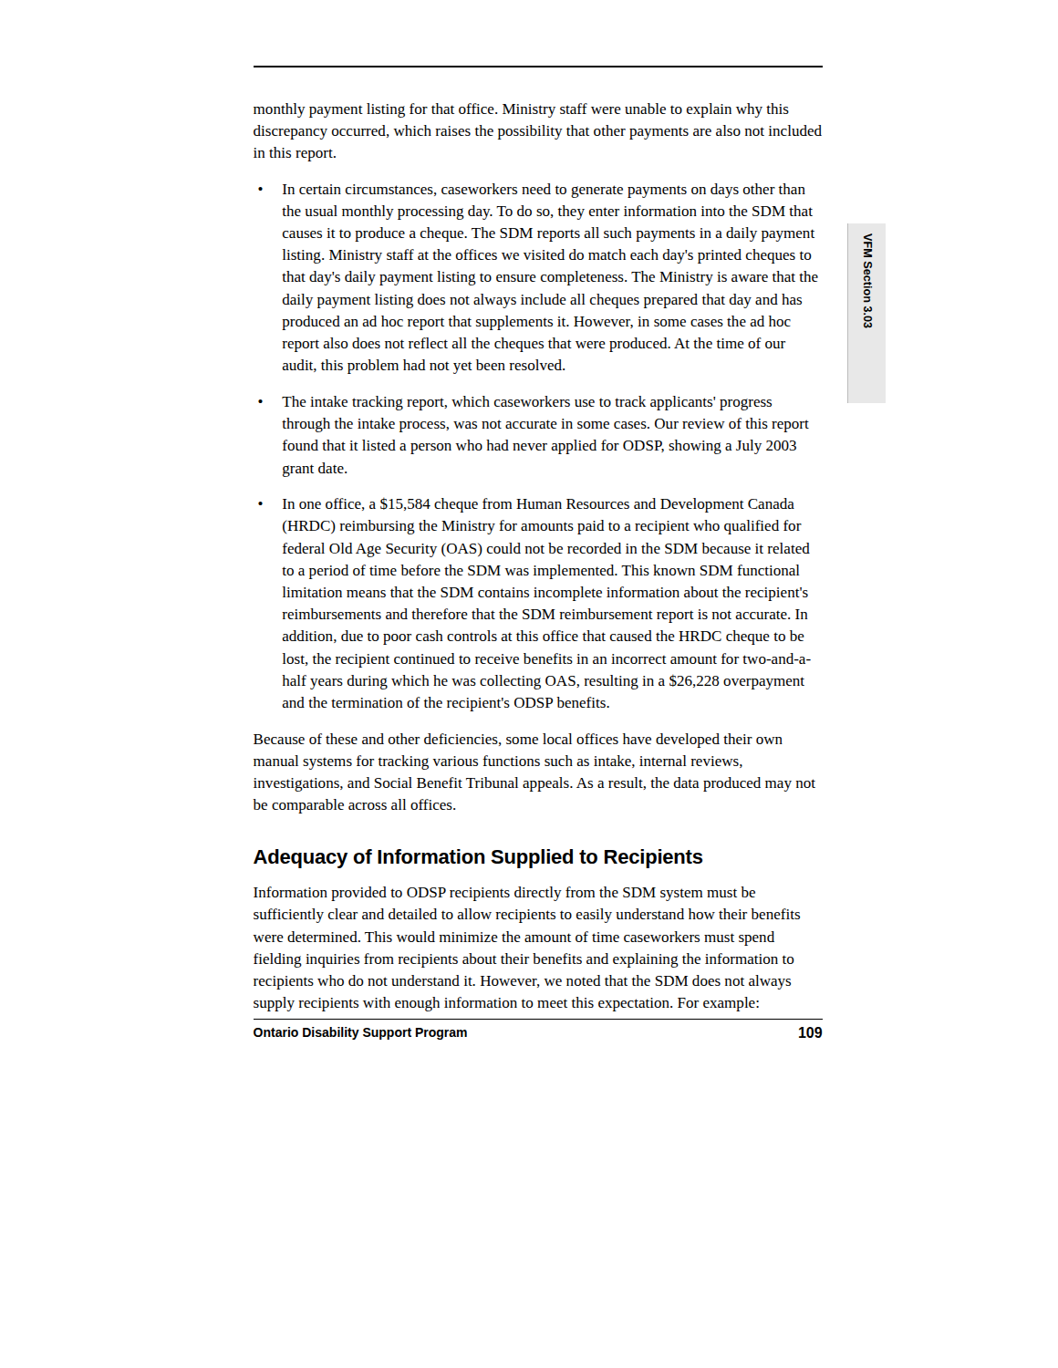VFM Section 3.03
monthly payment listing for that office. Ministry staff were unable to explain why this discrepancy occurred, which raises the possibility that other payments are also not included in this report.
In certain circumstances, caseworkers need to generate payments on days other than the usual monthly processing day. To do so, they enter information into the SDM that causes it to produce a cheque. The SDM reports all such payments in a daily payment listing. Ministry staff at the offices we visited do match each day's printed cheques to that day's daily payment listing to ensure completeness. The Ministry is aware that the daily payment listing does not always include all cheques prepared that day and has produced an ad hoc report that supplements it. However, in some cases the ad hoc report also does not reflect all the cheques that were produced. At the time of our audit, this problem had not yet been resolved.
The intake tracking report, which caseworkers use to track applicants' progress through the intake process, was not accurate in some cases. Our review of this report found that it listed a person who had never applied for ODSP, showing a July 2003 grant date.
In one office, a $15,584 cheque from Human Resources and Development Canada (HRDC) reimbursing the Ministry for amounts paid to a recipient who qualified for federal Old Age Security (OAS) could not be recorded in the SDM because it related to a period of time before the SDM was implemented. This known SDM functional limitation means that the SDM contains incomplete information about the recipient's reimbursements and therefore that the SDM reimbursement report is not accurate. In addition, due to poor cash controls at this office that caused the HRDC cheque to be lost, the recipient continued to receive benefits in an incorrect amount for two-and-a-half years during which he was collecting OAS, resulting in a $26,228 overpayment and the termination of the recipient's ODSP benefits.
Because of these and other deficiencies, some local offices have developed their own manual systems for tracking various functions such as intake, internal reviews, investigations, and Social Benefit Tribunal appeals. As a result, the data produced may not be comparable across all offices.
Adequacy of Information Supplied to Recipients
Information provided to ODSP recipients directly from the SDM system must be sufficiently clear and detailed to allow recipients to easily understand how their benefits were determined. This would minimize the amount of time caseworkers must spend fielding inquiries from recipients about their benefits and explaining the information to recipients who do not understand it. However, we noted that the SDM does not always supply recipients with enough information to meet this expectation. For example:
Ontario Disability Support Program
109